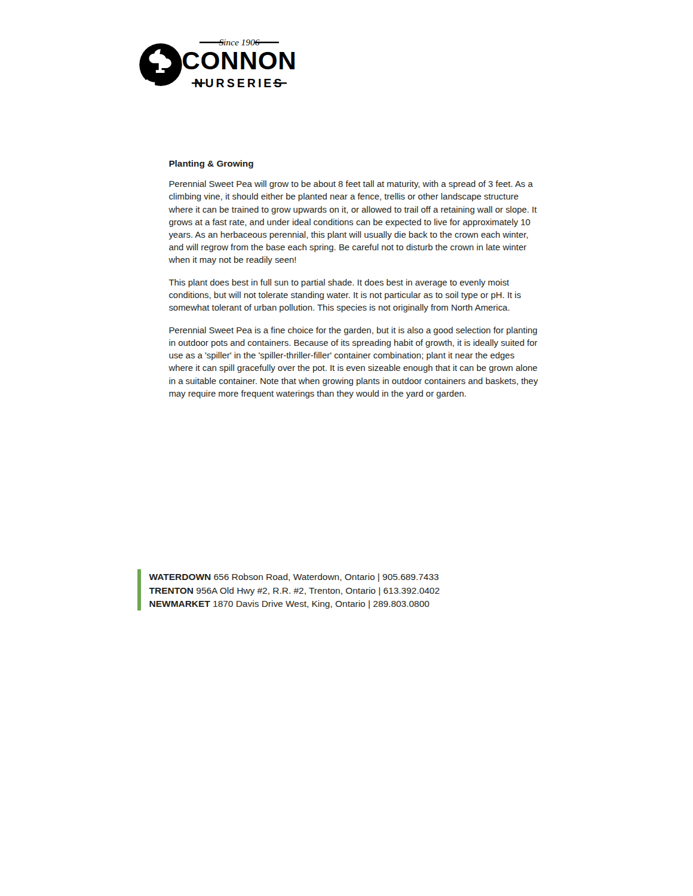Since 1906 CONNON NURSERIES
Planting & Growing
Perennial Sweet Pea will grow to be about 8 feet tall at maturity, with a spread of 3 feet. As a climbing vine, it should either be planted near a fence, trellis or other landscape structure where it can be trained to grow upwards on it, or allowed to trail off a retaining wall or slope. It grows at a fast rate, and under ideal conditions can be expected to live for approximately 10 years. As an herbaceous perennial, this plant will usually die back to the crown each winter, and will regrow from the base each spring. Be careful not to disturb the crown in late winter when it may not be readily seen!
This plant does best in full sun to partial shade. It does best in average to evenly moist conditions, but will not tolerate standing water. It is not particular as to soil type or pH. It is somewhat tolerant of urban pollution. This species is not originally from North America.
Perennial Sweet Pea is a fine choice for the garden, but it is also a good selection for planting in outdoor pots and containers. Because of its spreading habit of growth, it is ideally suited for use as a 'spiller' in the 'spiller-thriller-filler' container combination; plant it near the edges where it can spill gracefully over the pot. It is even sizeable enough that it can be grown alone in a suitable container. Note that when growing plants in outdoor containers and baskets, they may require more frequent waterings than they would in the yard or garden.
WATERDOWN 656 Robson Road, Waterdown, Ontario | 905.689.7433
TRENTON 956A Old Hwy #2, R.R. #2, Trenton, Ontario | 613.392.0402
NEWMARKET 1870 Davis Drive West, King, Ontario | 289.803.0800